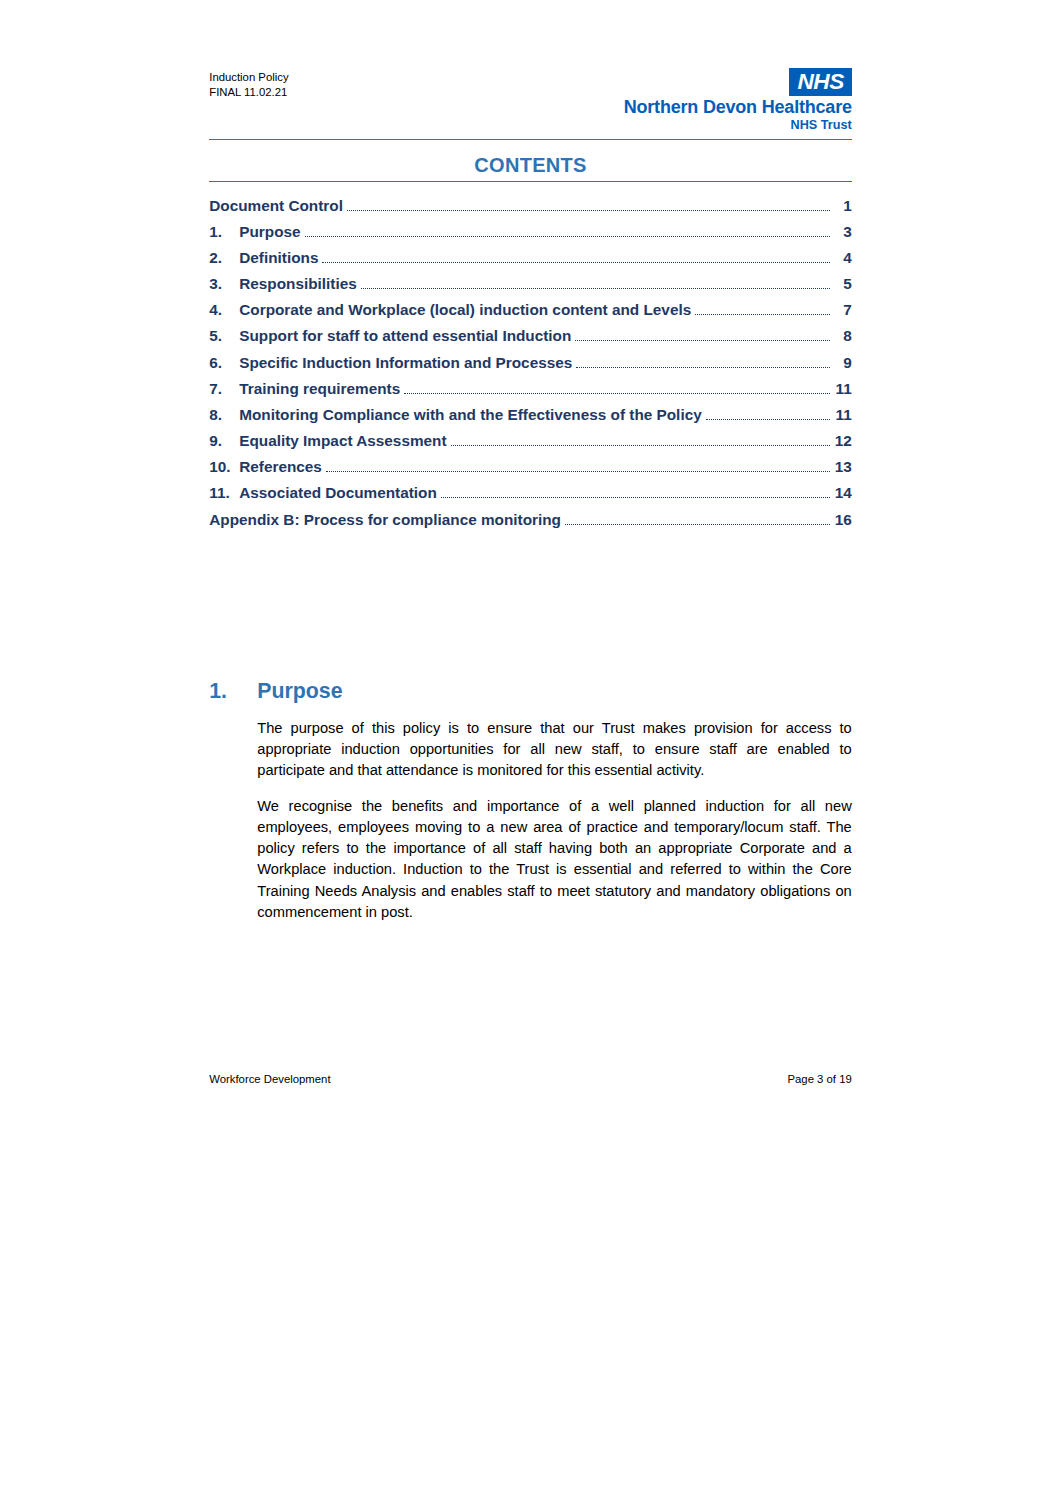Induction Policy
FINAL 11.02.21
NHS
Northern Devon Healthcare
NHS Trust
CONTENTS
Document Control 1
1. Purpose 3
2. Definitions 4
3. Responsibilities 5
4. Corporate and Workplace (local) induction content and Levels 7
5. Support for staff to attend essential Induction 8
6. Specific Induction Information and Processes 9
7. Training requirements 11
8. Monitoring Compliance with and the Effectiveness of the Policy 11
9. Equality Impact Assessment 12
10. References 13
11. Associated Documentation 14
Appendix B: Process for compliance monitoring 16
1. Purpose
The purpose of this policy is to ensure that our Trust makes provision for access to appropriate induction opportunities for all new staff, to ensure staff are enabled to participate and that attendance is monitored for this essential activity.
We recognise the benefits and importance of a well planned induction for all new employees, employees moving to a new area of practice and temporary/locum staff. The policy refers to the importance of all staff having both an appropriate Corporate and a Workplace induction. Induction to the Trust is essential and referred to within the Core Training Needs Analysis and enables staff to meet statutory and mandatory obligations on commencement in post.
Workforce Development
Page 3 of 19